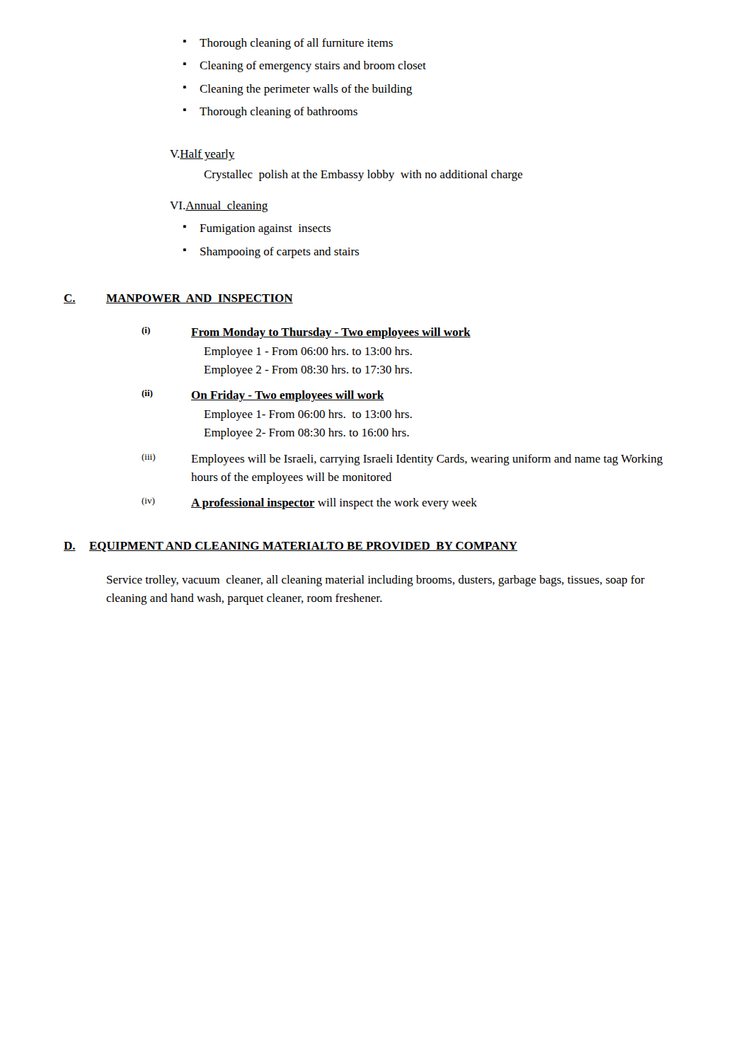Thorough cleaning of all furniture items
Cleaning of emergency stairs and broom closet
Cleaning the perimeter walls of the building
Thorough cleaning of bathrooms
V. Half yearly Crystallec polish at the Embassy lobby with no additional charge
VI. Annual cleaning
Fumigation against insects
Shampooing of carpets and stairs
C. MANPOWER AND INSPECTION
(i) From Monday to Thursday - Two employees will work Employee 1 - From 06:00 hrs. to 13:00 hrs. Employee 2 - From 08:30 hrs. to 17:30 hrs.
(ii) On Friday - Two employees will work Employee 1- From 06:00 hrs. to 13:00 hrs. Employee 2- From 08:30 hrs. to 16:00 hrs.
(iii) Employees will be Israeli, carrying Israeli Identity Cards, wearing uniform and name tag Working hours of the employees will be monitored
(iv) A professional inspector will inspect the work every week
D. EQUIPMENT AND CLEANING MATERIALTO BE PROVIDED BY COMPANY
Service trolley, vacuum cleaner, all cleaning material including brooms, dusters, garbage bags, tissues, soap for cleaning and hand wash, parquet cleaner, room freshener.